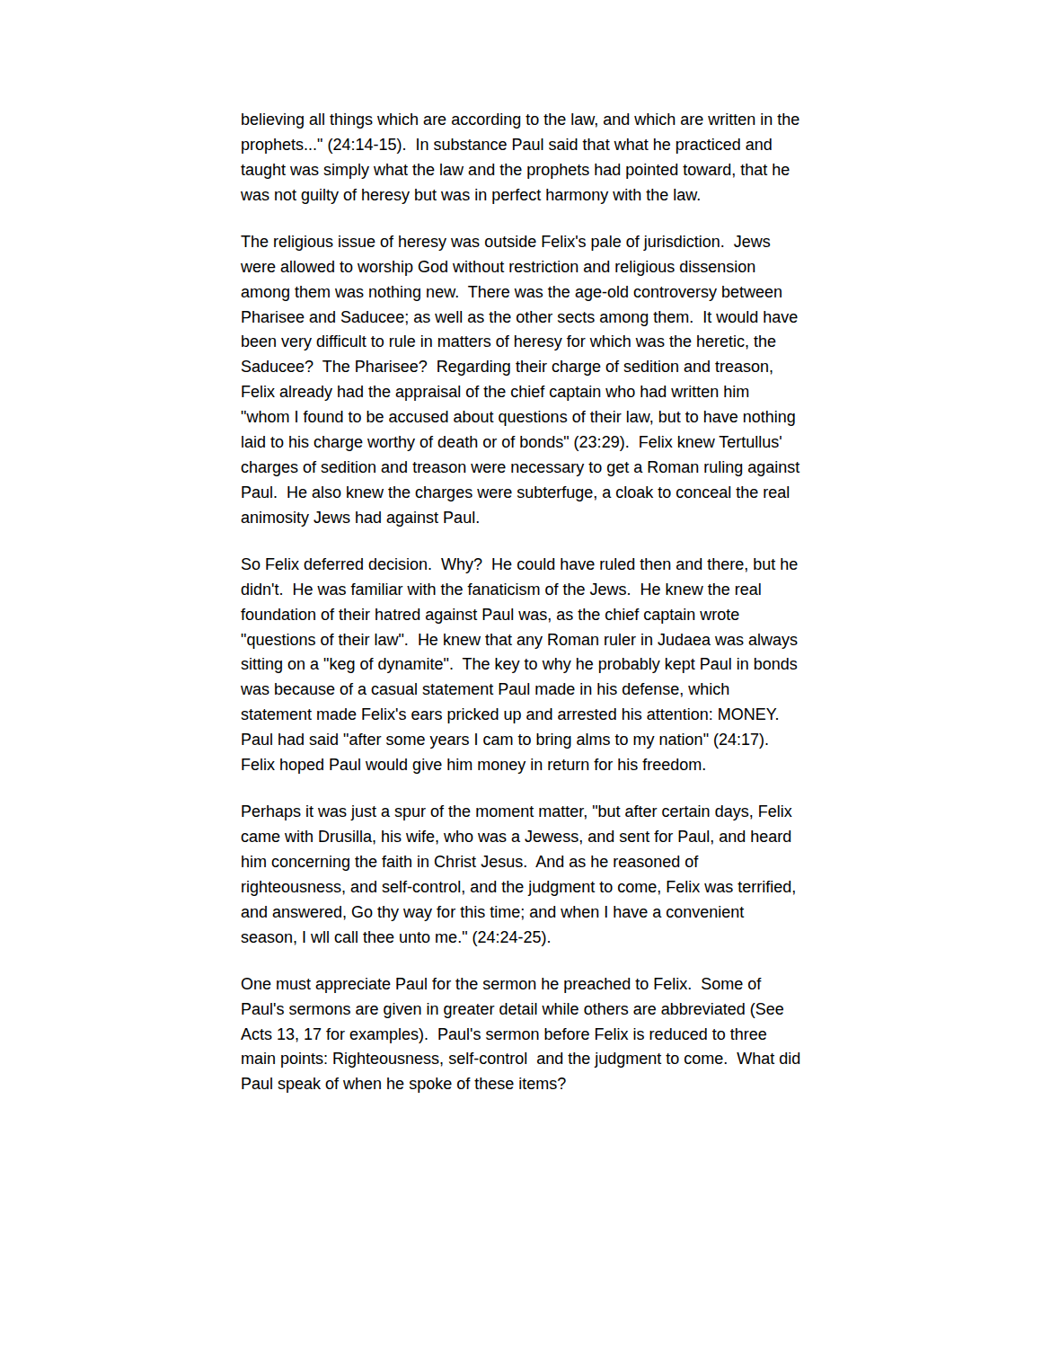believing all things which are according to the law, and which are written in the prophets..." (24:14-15). In substance Paul said that what he practiced and taught was simply what the law and the prophets had pointed toward, that he was not guilty of heresy but was in perfect harmony with the law.
The religious issue of heresy was outside Felix's pale of jurisdiction. Jews were allowed to worship God without restriction and religious dissension among them was nothing new. There was the age-old controversy between Pharisee and Saducee; as well as the other sects among them. It would have been very difficult to rule in matters of heresy for which was the heretic, the Saducee? The Pharisee? Regarding their charge of sedition and treason, Felix already had the appraisal of the chief captain who had written him "whom I found to be accused about questions of their law, but to have nothing laid to his charge worthy of death or of bonds" (23:29). Felix knew Tertullus' charges of sedition and treason were necessary to get a Roman ruling against Paul. He also knew the charges were subterfuge, a cloak to conceal the real animosity Jews had against Paul.
So Felix deferred decision. Why? He could have ruled then and there, but he didn't. He was familiar with the fanaticism of the Jews. He knew the real foundation of their hatred against Paul was, as the chief captain wrote "questions of their law". He knew that any Roman ruler in Judaea was always sitting on a "keg of dynamite". The key to why he probably kept Paul in bonds was because of a casual statement Paul made in his defense, which statement made Felix's ears pricked up and arrested his attention: MONEY. Paul had said "after some years I cam to bring alms to my nation" (24:17). Felix hoped Paul would give him money in return for his freedom.
Perhaps it was just a spur of the moment matter, "but after certain days, Felix came with Drusilla, his wife, who was a Jewess, and sent for Paul, and heard him concerning the faith in Christ Jesus. And as he reasoned of righteousness, and self-control, and the judgment to come, Felix was terrified, and answered, Go thy way for this time; and when I have a convenient season, I wll call thee unto me." (24:24-25).
One must appreciate Paul for the sermon he preached to Felix. Some of Paul's sermons are given in greater detail while others are abbreviated (See Acts 13, 17 for examples). Paul's sermon before Felix is reduced to three main points: Righteousness, self-control and the judgment to come. What did Paul speak of when he spoke of these items?